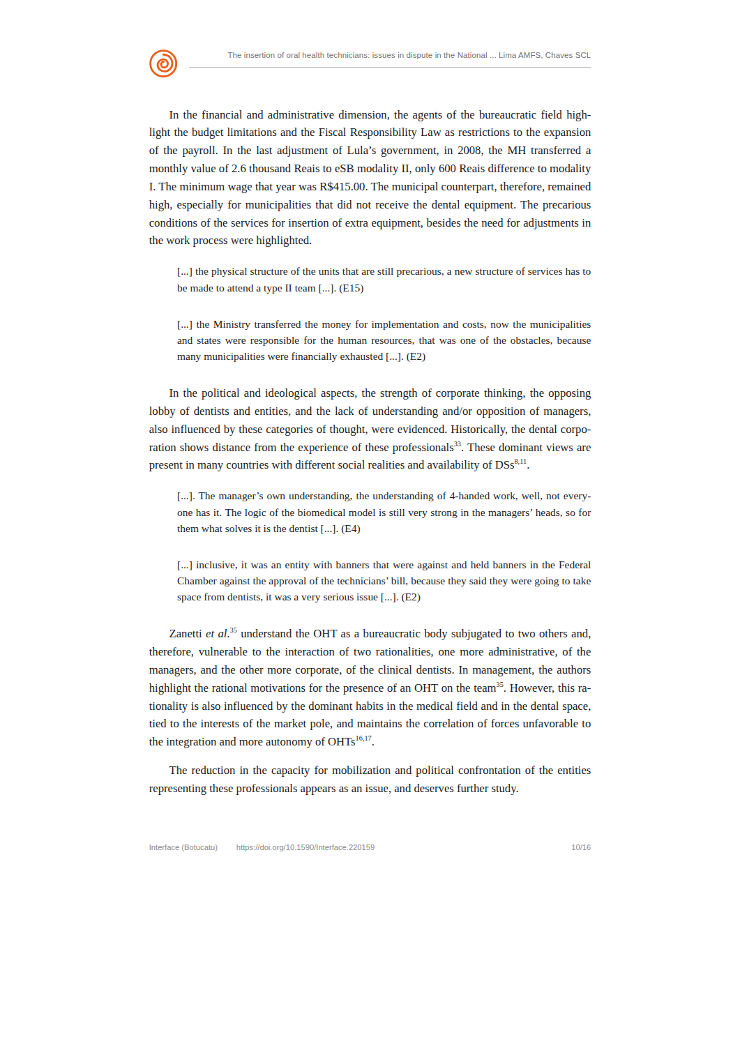The insertion of oral health technicians: issues in dispute in the National ... Lima AMFS, Chaves SCL
In the financial and administrative dimension, the agents of the bureaucratic field highlight the budget limitations and the Fiscal Responsibility Law as restrictions to the expansion of the payroll. In the last adjustment of Lula’s government, in 2008, the MH transferred a monthly value of 2.6 thousand Reais to eSB modality II, only 600 Reais difference to modality I. The minimum wage that year was R$415.00. The municipal counterpart, therefore, remained high, especially for municipalities that did not receive the dental equipment. The precarious conditions of the services for insertion of extra equipment, besides the need for adjustments in the work process were highlighted.
[...] the physical structure of the units that are still precarious, a new structure of services has to be made to attend a type II team [...]. (E15)
[...] the Ministry transferred the money for implementation and costs, now the municipalities and states were responsible for the human resources, that was one of the obstacles, because many municipalities were financially exhausted [...]. (E2)
In the political and ideological aspects, the strength of corporate thinking, the opposing lobby of dentists and entities, and the lack of understanding and/or opposition of managers, also influenced by these categories of thought, were evidenced. Historically, the dental corporation shows distance from the experience of these professionals33. These dominant views are present in many countries with different social realities and availability of DSs8,11.
[...]. The manager’s own understanding, the understanding of 4-handed work, well, not everyone has it. The logic of the biomedical model is still very strong in the managers’ heads, so for them what solves it is the dentist [...]. (E4)
[...] inclusive, it was an entity with banners that were against and held banners in the Federal Chamber against the approval of the technicians’ bill, because they said they were going to take space from dentists, it was a very serious issue [...]. (E2)
Zanetti et al.35 understand the OHT as a bureaucratic body subjugated to two others and, therefore, vulnerable to the interaction of two rationalities, one more administrative, of the managers, and the other more corporate, of the clinical dentists. In management, the authors highlight the rational motivations for the presence of an OHT on the team35. However, this rationality is also influenced by the dominant habits in the medical field and in the dental space, tied to the interests of the market pole, and maintains the correlation of forces unfavorable to the integration and more autonomy of OHTs16,17.
The reduction in the capacity for mobilization and political confrontation of the entities representing these professionals appears as an issue, and deserves further study.
Interface (Botucatu) https://doi.org/10.1590/Interface.220159
10/16